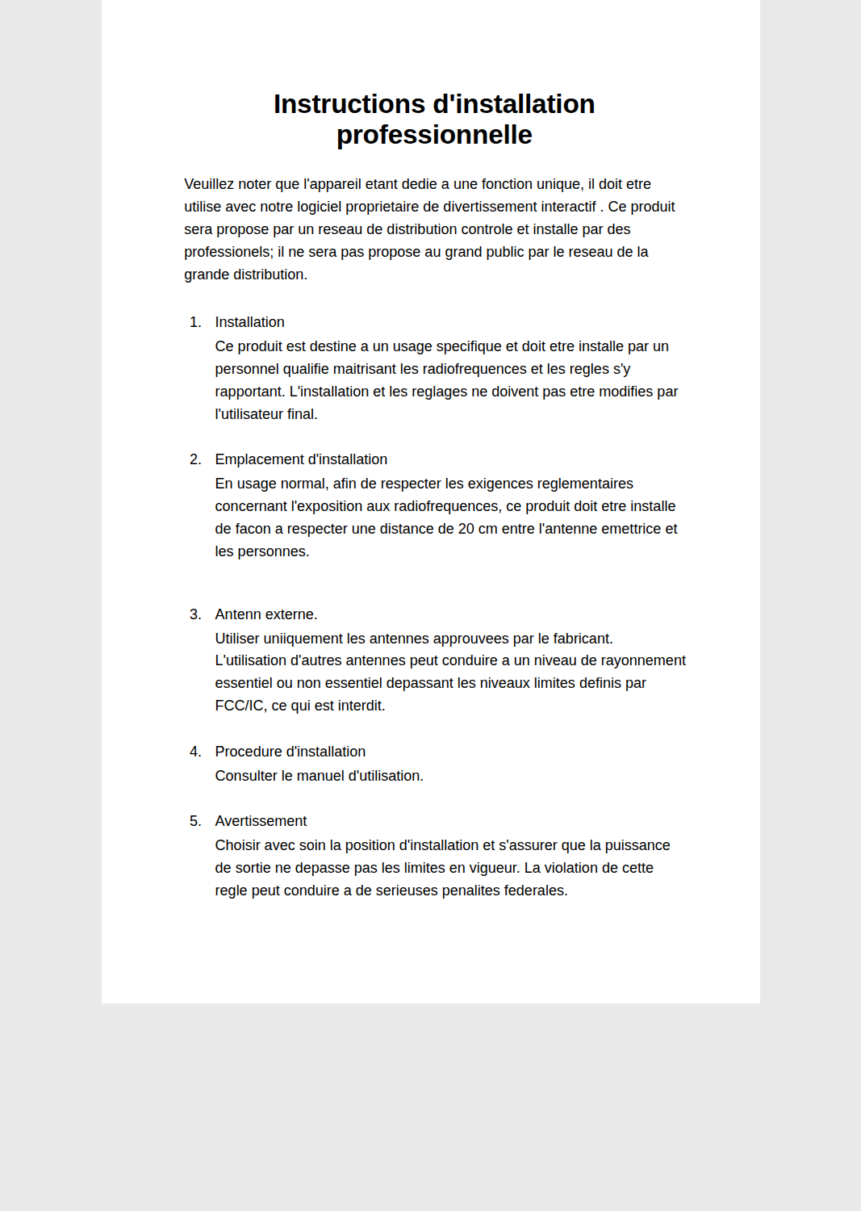Instructions d'installation professionnelle
Veuillez noter que l'appareil etant dedie a une fonction unique, il doit etre utilise avec notre logiciel proprietaire de divertissement interactif . Ce produit sera propose par un reseau de distribution controle et installe par des professionels; il ne sera pas propose au grand public par le reseau de la grande distribution.
Installation Ce produit est destine a un usage specifique et doit etre installe par un personnel qualifie maitrisant les radiofrequences et les regles s'y rapportant. L'installation et les reglages ne doivent pas etre modifies par l'utilisateur final.
Emplacement d'installation En usage normal, afin de respecter les exigences reglementaires concernant l'exposition aux radiofrequences, ce produit doit etre installe de facon a respecter une distance de 20 cm entre l'antenne emettrice et les personnes.
Antenn externe. Utiliser uniiquement les antennes approuvees par le fabricant. L'utilisation d'autres antennes peut conduire a un niveau de rayonnement essentiel ou non essentiel depassant les niveaux limites definis par FCC/IC, ce qui est interdit.
Procedure d'installation Consulter le manuel d'utilisation.
Avertissement Choisir avec soin la position d'installation et s'assurer que la puissance de sortie ne depasse pas les limites en vigueur. La violation de cette regle peut conduire a de serieuses penalites federales.